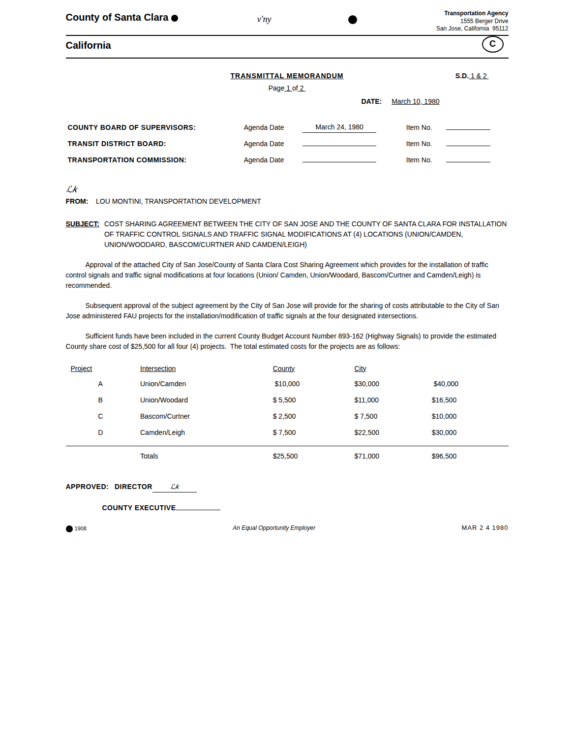County of Santa Clara
v'ny
Transportation Agency
1555 Berger Drive
San Jose, California 95112
California C
TRANSMITTAL MEMORANDUM S.D. 1 & 2
Page 1 of 2
DATE: March 10, 1980
| COUNTY BOARD OF SUPERVISORS: | Agenda Date | March 24, 1980 | Item No. | |
| TRANSIT DISTRICT BOARD: | Agenda Date | | Item No. | |
| TRANSPORTATION COMMISSION: | Agenda Date | | Item No. | |
ℒ𝑘
FROM: LOU MONTINI, TRANSPORTATION DEVELOPMENT
SUBJECT:
COST SHARING AGREEMENT BETWEEN THE CITY OF SAN JOSE AND THE COUNTY OF SANTA CLARA FOR INSTALLATION OF TRAFFIC CONTROL SIGNALS AND TRAFFIC SIGNAL MODIFICATIONS AT (4) LOCATIONS (UNION/CAMDEN, UNION/WOODARD, BASCOM/CURTNER AND CAMDEN/LEIGH)
Approval of the attached City of San Jose/County of Santa Clara Cost Sharing Agreement which provides for the installation of traffic control signals and traffic signal modifications at four locations (Union/ Camden, Union/Woodard, Bascom/Curtner and Camden/Leigh) is recommended.
Subsequent approval of the subject agreement by the City of San Jose will provide for the sharing of costs attributable to the City of San Jose administered FAU projects for the installation/modification of traffic signals at the four designated intersections.
Sufficient funds have been included in the current County Budget Account Number 893-162 (Highway Signals) to provide the estimated County share cost of $25,500 for all four (4) projects. The total estimated costs for the projects are as follows:
| Project | Intersection | County | City | |
| --- | --- | --- | --- | --- |
| A | Union/Camden | $10,000 | $30,000 | $40,000 |
| B | Union/Woodard | $ 5,500 | $11,000 | $16,500 |
| C | Bascom/Curtner | $ 2,500 | $ 7,500 | $10,000 |
| D | Camden/Leigh | $ 7,500 | $22,500 | $30,000 |
| | Totals | $25,500 | $71,000 | $96,500 |
APPROVED: DIRECTOR ℒ𝑘
COUNTY EXECUTIVE
1908
An Equal Opportunity Employer
MAR 2 4 1980